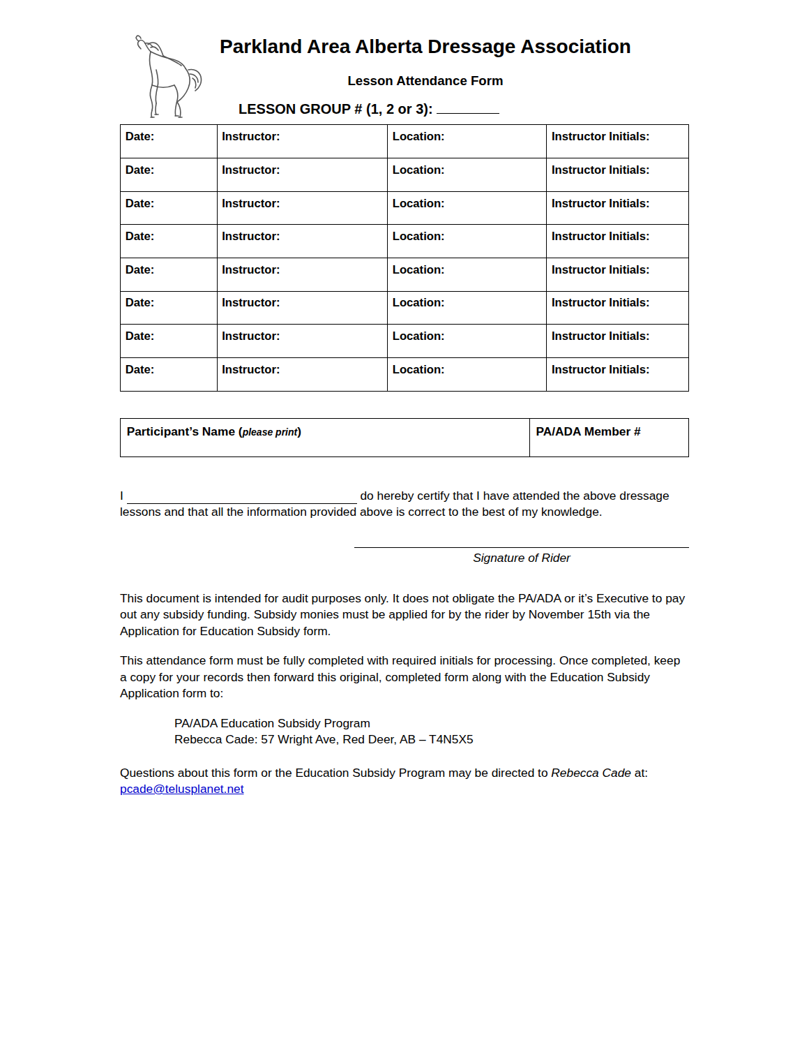Parkland Area Alberta Dressage Association
Lesson Attendance Form
LESSON GROUP # (1, 2 or 3):
| Date: | Instructor: | Location: | Instructor Initials: |
| Date: | Instructor: | Location: | Instructor Initials: |
| Date: | Instructor: | Location: | Instructor Initials: |
| Date: | Instructor: | Location: | Instructor Initials: |
| Date: | Instructor: | Location: | Instructor Initials: |
| Date: | Instructor: | Location: | Instructor Initials: |
| Date: | Instructor: | Location: | Instructor Initials: |
| Date: | Instructor: | Location: | Instructor Initials: |
| Participant’s Name ( please print ) | PA/ADA Member # |
I do hereby certify that I have attended the above dressage lessons and that all the information provided above is correct to the best of my knowledge.
Signature of Rider
This document is intended for audit purposes only. It does not obligate the PA/ADA or it’s Executive to pay out any subsidy funding. Subsidy monies must be applied for by the rider by November 15th via the Application for Education Subsidy form.
This attendance form must be fully completed with required initials for processing. Once completed, keep a copy for your records then forward this original, completed form along with the Education Subsidy Application form to:
PA/ADA Education Subsidy Program
Rebecca Cade: 57 Wright Ave, Red Deer, AB – T4N5X5
Questions about this form or the Education Subsidy Program may be directed to Rebecca Cade at: pcade@telusplanet.net